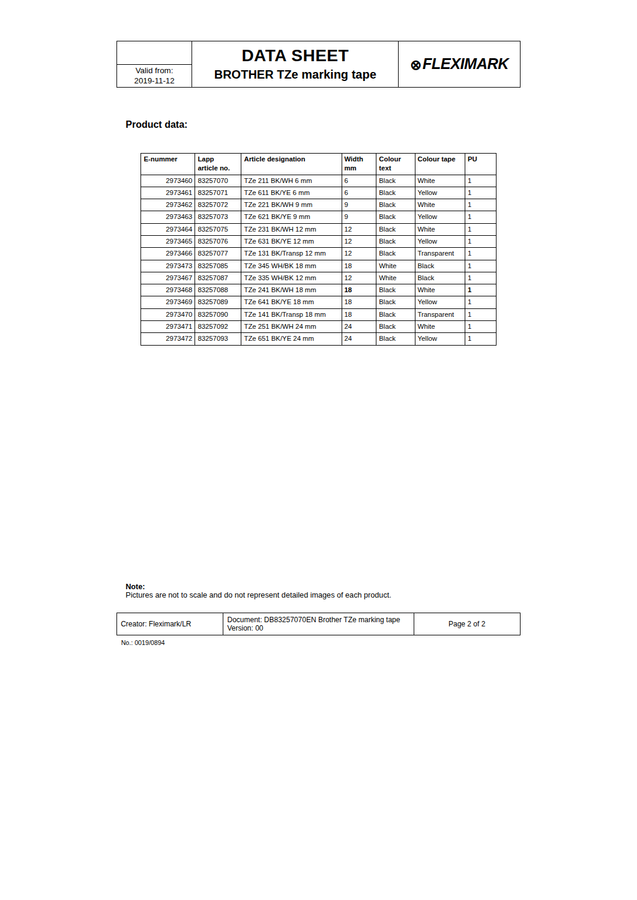| | DATA SHEET BROTHER TZe marking tape | ⊗ FLEXIMARK |
| Valid from: 2019-11-12 |
Product data:
| E-nummer | Lapp article no. | Article designation | Width mm | Colour text | Colour tape | PU |
| --- | --- | --- | --- | --- | --- | --- |
| 2973460 | 83257070 | TZe 211 BK/WH 6 mm | 6 | Black | White | 1 |
| 2973461 | 83257071 | TZe 611 BK/YE 6 mm | 6 | Black | Yellow | 1 |
| 2973462 | 83257072 | TZe 221 BK/WH 9 mm | 9 | Black | White | 1 |
| 2973463 | 83257073 | TZe 621 BK/YE 9 mm | 9 | Black | Yellow | 1 |
| 2973464 | 83257075 | TZe 231 BK/WH 12 mm | 12 | Black | White | 1 |
| 2973465 | 83257076 | TZe 631 BK/YE 12 mm | 12 | Black | Yellow | 1 |
| 2973466 | 83257077 | TZe 131 BK/Transp 12 mm | 12 | Black | Transparent | 1 |
| 2973473 | 83257085 | TZe 345 WH/BK 18 mm | 18 | White | Black | 1 |
| 2973467 | 83257087 | TZe 335 WH/BK 12 mm | 12 | White | Black | 1 |
| 2973468 | 83257088 | TZe 241 BK/WH 18 mm | 18 | Black | White | 1 |
| 2973469 | 83257089 | TZe 641 BK/YE 18 mm | 18 | Black | Yellow | 1 |
| 2973470 | 83257090 | TZe 141 BK/Transp 18 mm | 18 | Black | Transparent | 1 |
| 2973471 | 83257092 | TZe 251 BK/WH 24 mm | 24 | Black | White | 1 |
| 2973472 | 83257093 | TZe 651 BK/YE 24 mm | 24 | Black | Yellow | 1 |
Note:
Pictures are not to scale and do not represent detailed images of each product.
| Creator: Fleximark/LR | Document: DB83257070EN Brother TZe marking tape Version: 00 | Page 2 of 2 |
No.: 0019/0894